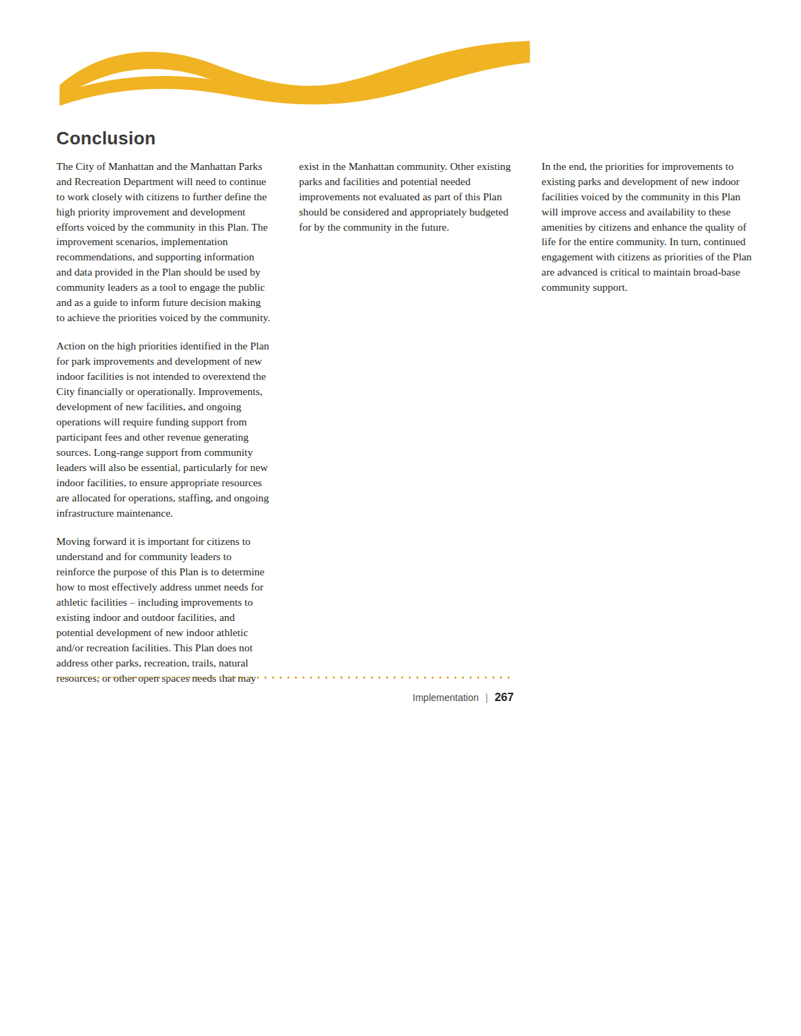Conclusion
The City of Manhattan and the Manhattan Parks and Recreation Department will need to continue to work closely with citizens to further define the high priority improvement and development efforts voiced by the community in this Plan. The improvement scenarios, implementation recommendations, and supporting information and data provided in the Plan should be used by community leaders as a tool to engage the public and as a guide to inform future decision making to achieve the priorities voiced by the community.
Action on the high priorities identified in the Plan for park improvements and development of new indoor facilities is not intended to overextend the City financially or operationally. Improvements, development of new facilities, and ongoing operations will require funding support from participant fees and other revenue generating sources. Long-range support from community leaders will also be essential, particularly for new indoor facilities, to ensure appropriate resources are allocated for operations, staffing, and ongoing infrastructure maintenance.
Moving forward it is important for citizens to understand and for community leaders to reinforce the purpose of this Plan is to determine how to most effectively address unmet needs for athletic facilities – including improvements to existing indoor and outdoor facilities, and potential development of new indoor athletic and/or recreation facilities. This Plan does not address other parks, recreation, trails, natural resources, or other open spaces needs that may exist in the Manhattan community. Other existing parks and facilities and potential needed improvements not evaluated as part of this Plan should be considered and appropriately budgeted for by the community in the future.
In the end, the priorities for improvements to existing parks and development of new indoor facilities voiced by the community in this Plan will improve access and availability to these amenities by citizens and enhance the quality of life for the entire community. In turn, continued engagement with citizens as priorities of the Plan are advanced is critical to maintain broad-base community support.
Implementation | 267